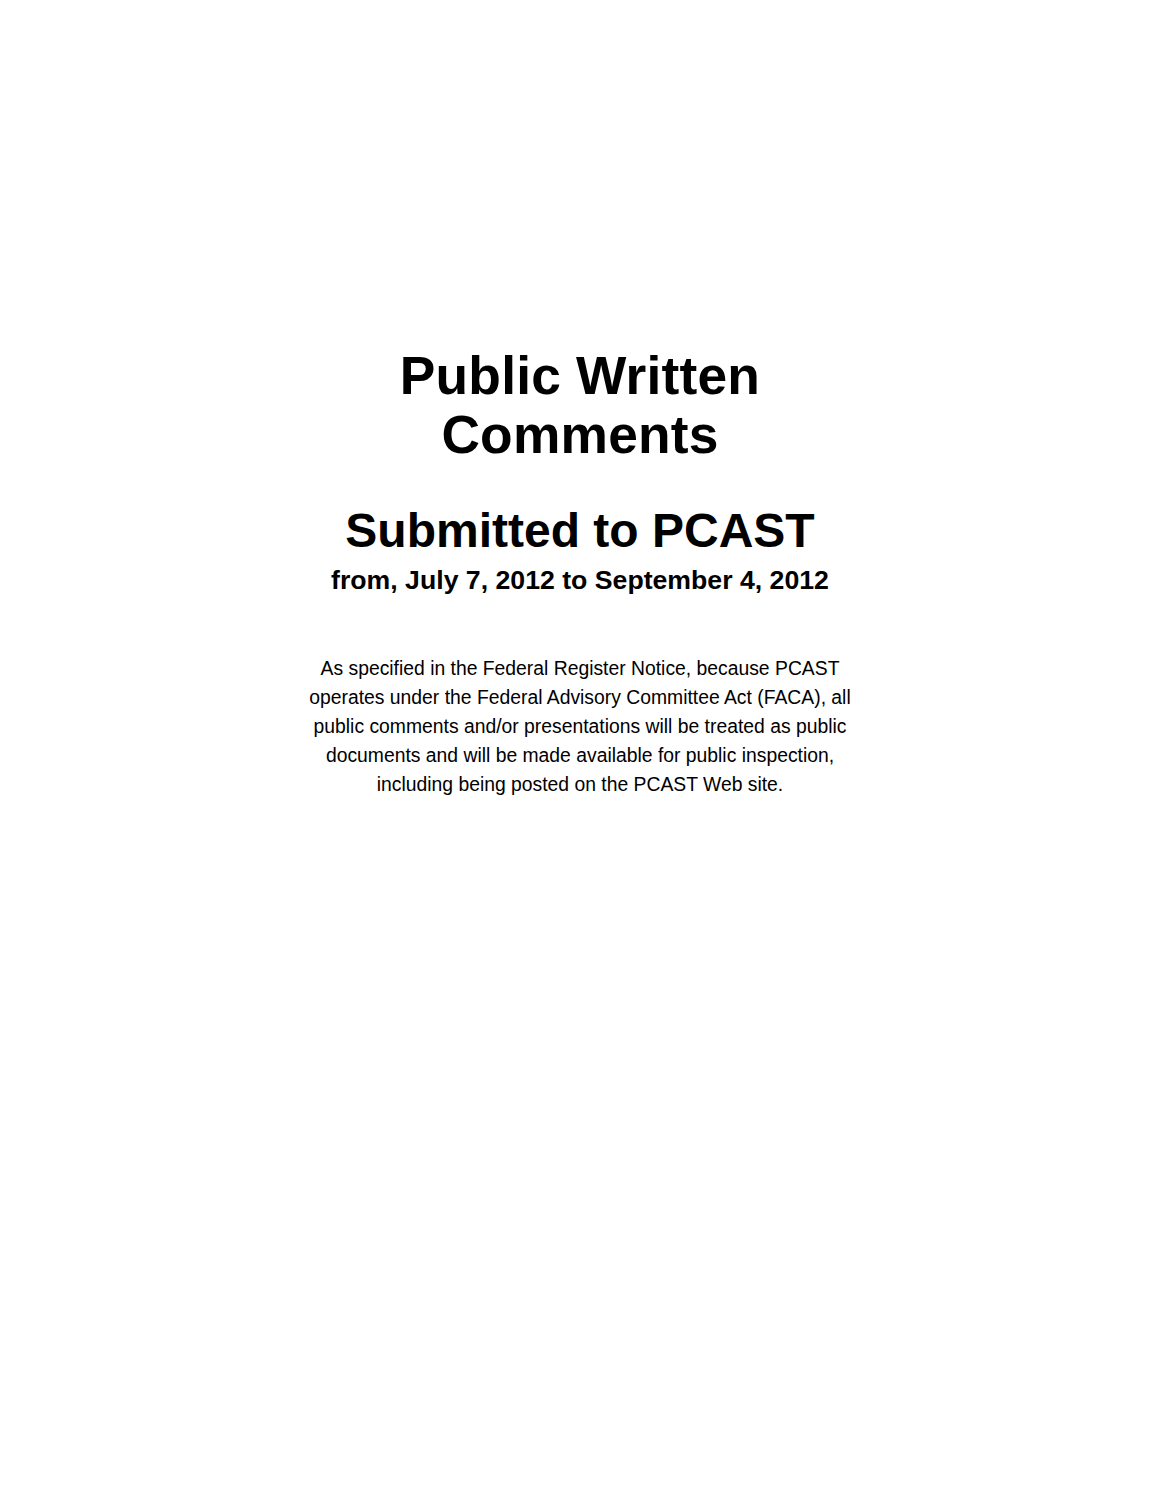Public Written
Comments
Submitted to PCAST
from, July 7, 2012 to September 4, 2012
As specified in the Federal Register Notice, because PCAST operates under the Federal Advisory Committee Act (FACA), all public comments and/or presentations will be treated as public documents and will be made available for public inspection, including being posted on the PCAST Web site.